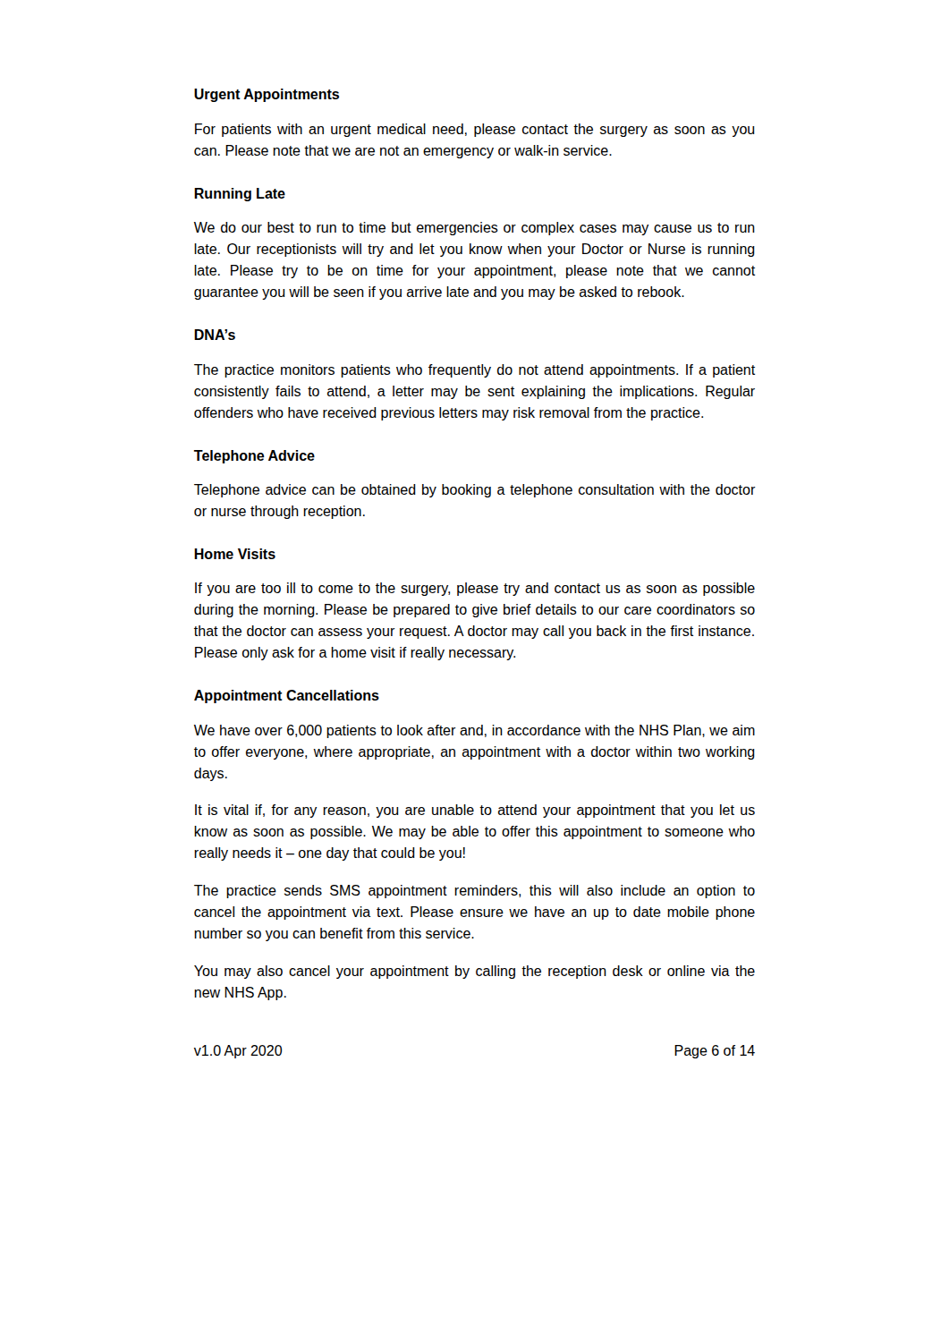Urgent Appointments
For patients with an urgent medical need, please contact the surgery as soon as you can. Please note that we are not an emergency or walk-in service.
Running Late
We do our best to run to time but emergencies or complex cases may cause us to run late. Our receptionists will try and let you know when your Doctor or Nurse is running late. Please try to be on time for your appointment, please note that we cannot guarantee you will be seen if you arrive late and you may be asked to rebook.
DNA’s
The practice monitors patients who frequently do not attend appointments. If a patient consistently fails to attend, a letter may be sent explaining the implications. Regular offenders who have received previous letters may risk removal from the practice.
Telephone Advice
Telephone advice can be obtained by booking a telephone consultation with the doctor or nurse through reception.
Home Visits
If you are too ill to come to the surgery, please try and contact us as soon as possible during the morning. Please be prepared to give brief details to our care coordinators so that the doctor can assess your request. A doctor may call you back in the first instance. Please only ask for a home visit if really necessary.
Appointment Cancellations
We have over 6,000 patients to look after and, in accordance with the NHS Plan, we aim to offer everyone, where appropriate, an appointment with a doctor within two working days.
It is vital if, for any reason, you are unable to attend your appointment that you let us know as soon as possible. We may be able to offer this appointment to someone who really needs it – one day that could be you!
The practice sends SMS appointment reminders, this will also include an option to cancel the appointment via text. Please ensure we have an up to date mobile phone number so you can benefit from this service.
You may also cancel your appointment by calling the reception desk or online via the new NHS App.
v1.0 Apr 2020 Page 6 of 14